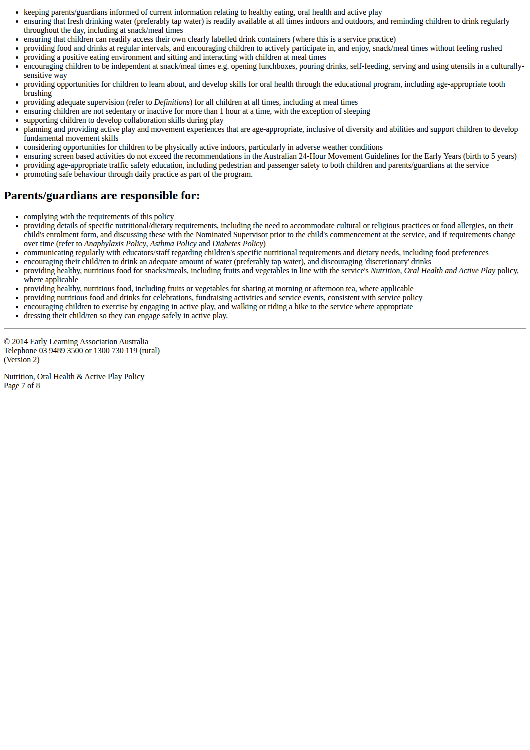keeping parents/guardians informed of current information relating to healthy eating, oral health and active play
ensuring that fresh drinking water (preferably tap water) is readily available at all times indoors and outdoors, and reminding children to drink regularly throughout the day, including at snack/meal times
ensuring that children can readily access their own clearly labelled drink containers (where this is a service practice)
providing food and drinks at regular intervals, and encouraging children to actively participate in, and enjoy, snack/meal times without feeling rushed
providing a positive eating environment and sitting and interacting with children at meal times
encouraging children to be independent at snack/meal times e.g. opening lunchboxes, pouring drinks, self-feeding, serving and using utensils in a culturally-sensitive way
providing opportunities for children to learn about, and develop skills for oral health through the educational program, including age-appropriate tooth brushing
providing adequate supervision (refer to Definitions) for all children at all times, including at meal times
ensuring children are not sedentary or inactive for more than 1 hour at a time, with the exception of sleeping
supporting children to develop collaboration skills during play
planning and providing active play and movement experiences that are age-appropriate, inclusive of diversity and abilities and support children to develop fundamental movement skills
considering opportunities for children to be physically active indoors, particularly in adverse weather conditions
ensuring screen based activities do not exceed the recommendations in the Australian 24-Hour Movement Guidelines for the Early Years (birth to 5 years)
providing age-appropriate traffic safety education, including pedestrian and passenger safety to both children and parents/guardians at the service
promoting safe behaviour through daily practice as part of the program.
Parents/guardians are responsible for:
complying with the requirements of this policy
providing details of specific nutritional/dietary requirements, including the need to accommodate cultural or religious practices or food allergies, on their child's enrolment form, and discussing these with the Nominated Supervisor prior to the child's commencement at the service, and if requirements change over time (refer to Anaphylaxis Policy, Asthma Policy and Diabetes Policy)
communicating regularly with educators/staff regarding children's specific nutritional requirements and dietary needs, including food preferences
encouraging their child/ren to drink an adequate amount of water (preferably tap water), and discouraging 'discretionary' drinks
providing healthy, nutritious food for snacks/meals, including fruits and vegetables in line with the service's Nutrition, Oral Health and Active Play policy, where applicable
providing healthy, nutritious food, including fruits or vegetables for sharing at morning or afternoon tea, where applicable
providing nutritious food and drinks for celebrations, fundraising activities and service events, consistent with service policy
encouraging children to exercise by engaging in active play, and walking or riding a bike to the service where appropriate
dressing their child/ren so they can engage safely in active play.
© 2014 Early Learning Association Australia
Telephone 03 9489 3500 or 1300 730 119 (rural)
(Version 2)
Nutrition, Oral Health & Active Play Policy
Page 7 of 8